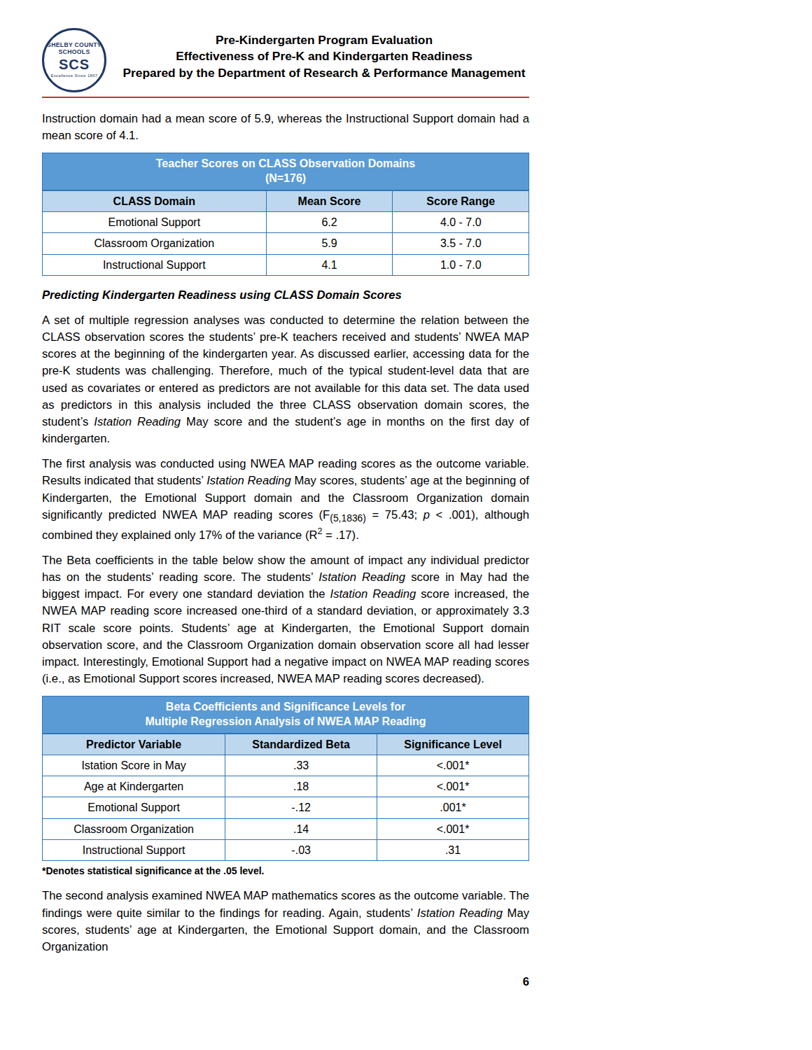SHELBY COUNTY SCHOOLS
SCS
Excellence Since 1867
Pre-Kindergarten Program Evaluation
Effectiveness of Pre-K and Kindergarten Readiness
Prepared by the Department of Research & Performance Management
Instruction domain had a mean score of 5.9, whereas the Instructional Support domain had a mean score of 4.1.
Teacher Scores on CLASS Observation Domains (N=176)
| CLASS Domain | Mean Score | Score Range |
| --- | --- | --- |
| Emotional Support | 6.2 | 4.0 - 7.0 |
| Classroom Organization | 5.9 | 3.5 - 7.0 |
| Instructional Support | 4.1 | 1.0 - 7.0 |
Predicting Kindergarten Readiness using CLASS Domain Scores
A set of multiple regression analyses was conducted to determine the relation between the CLASS observation scores the students’ pre-K teachers received and students’ NWEA MAP scores at the beginning of the kindergarten year. As discussed earlier, accessing data for the pre-K students was challenging. Therefore, much of the typical student-level data that are used as covariates or entered as predictors are not available for this data set. The data used as predictors in this analysis included the three CLASS observation domain scores, the student’s Istation Reading May score and the student’s age in months on the first day of kindergarten.
The first analysis was conducted using NWEA MAP reading scores as the outcome variable. Results indicated that students’ Istation Reading May scores, students’ age at the beginning of Kindergarten, the Emotional Support domain and the Classroom Organization domain significantly predicted NWEA MAP reading scores (F(5,1836) = 75.43; p < .001), although combined they explained only 17% of the variance (R2 = .17).
The Beta coefficients in the table below show the amount of impact any individual predictor has on the students’ reading score. The students’ Istation Reading score in May had the biggest impact. For every one standard deviation the Istation Reading score increased, the NWEA MAP reading score increased one-third of a standard deviation, or approximately 3.3 RIT scale score points. Students’ age at Kindergarten, the Emotional Support domain observation score, and the Classroom Organization domain observation score all had lesser impact. Interestingly, Emotional Support had a negative impact on NWEA MAP reading scores (i.e., as Emotional Support scores increased, NWEA MAP reading scores decreased).
Beta Coefficients and Significance Levels for Multiple Regression Analysis of NWEA MAP Reading
| Predictor Variable | Standardized Beta | Significance Level |
| --- | --- | --- |
| Istation Score in May | .33 | <.001* |
| Age at Kindergarten | .18 | <.001* |
| Emotional Support | -.12 | .001* |
| Classroom Organization | .14 | <.001* |
| Instructional Support | -.03 | .31 |
*Denotes statistical significance at the .05 level.
The second analysis examined NWEA MAP mathematics scores as the outcome variable. The findings were quite similar to the findings for reading. Again, students’ Istation Reading May scores, students’ age at Kindergarten, the Emotional Support domain, and the Classroom Organization
6